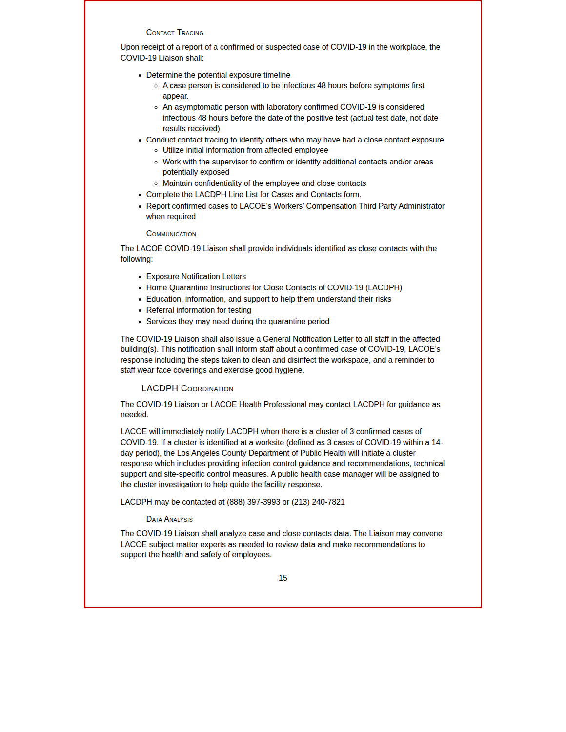Contact Tracing
Upon receipt of a report of a confirmed or suspected case of COVID-19 in the workplace, the COVID-19 Liaison shall:
Determine the potential exposure timeline
A case person is considered to be infectious 48 hours before symptoms first appear.
An asymptomatic person with laboratory confirmed COVID-19 is considered infectious 48 hours before the date of the positive test (actual test date, not date results received)
Conduct contact tracing to identify others who may have had a close contact exposure
Utilize initial information from affected employee
Work with the supervisor to confirm or identify additional contacts and/or areas potentially exposed
Maintain confidentiality of the employee and close contacts
Complete the LACDPH Line List for Cases and Contacts form.
Report confirmed cases to LACOE’s Workers’ Compensation Third Party Administrator when required
Communication
The LACOE COVID-19 Liaison shall provide individuals identified as close contacts with the following:
Exposure Notification Letters
Home Quarantine Instructions for Close Contacts of COVID-19 (LACDPH)
Education, information, and support to help them understand their risks
Referral information for testing
Services they may need during the quarantine period
The COVID-19 Liaison shall also issue a General Notification Letter to all staff in the affected building(s). This notification shall inform staff about a confirmed case of COVID-19, LACOE’s response including the steps taken to clean and disinfect the workspace, and a reminder to staff wear face coverings and exercise good hygiene.
LACDPH Coordination
The COVID-19 Liaison or LACOE Health Professional may contact LACDPH for guidance as needed.
LACOE will immediately notify LACDPH when there is a cluster of 3 confirmed cases of COVID-19. If a cluster is identified at a worksite (defined as 3 cases of COVID-19 within a 14-day period), the Los Angeles County Department of Public Health will initiate a cluster response which includes providing infection control guidance and recommendations, technical support and site-specific control measures. A public health case manager will be assigned to the cluster investigation to help guide the facility response.
LACDPH may be contacted at (888) 397-3993 or (213) 240-7821
Data Analysis
The COVID-19 Liaison shall analyze case and close contacts data. The Liaison may convene LACOE subject matter experts as needed to review data and make recommendations to support the health and safety of employees.
15